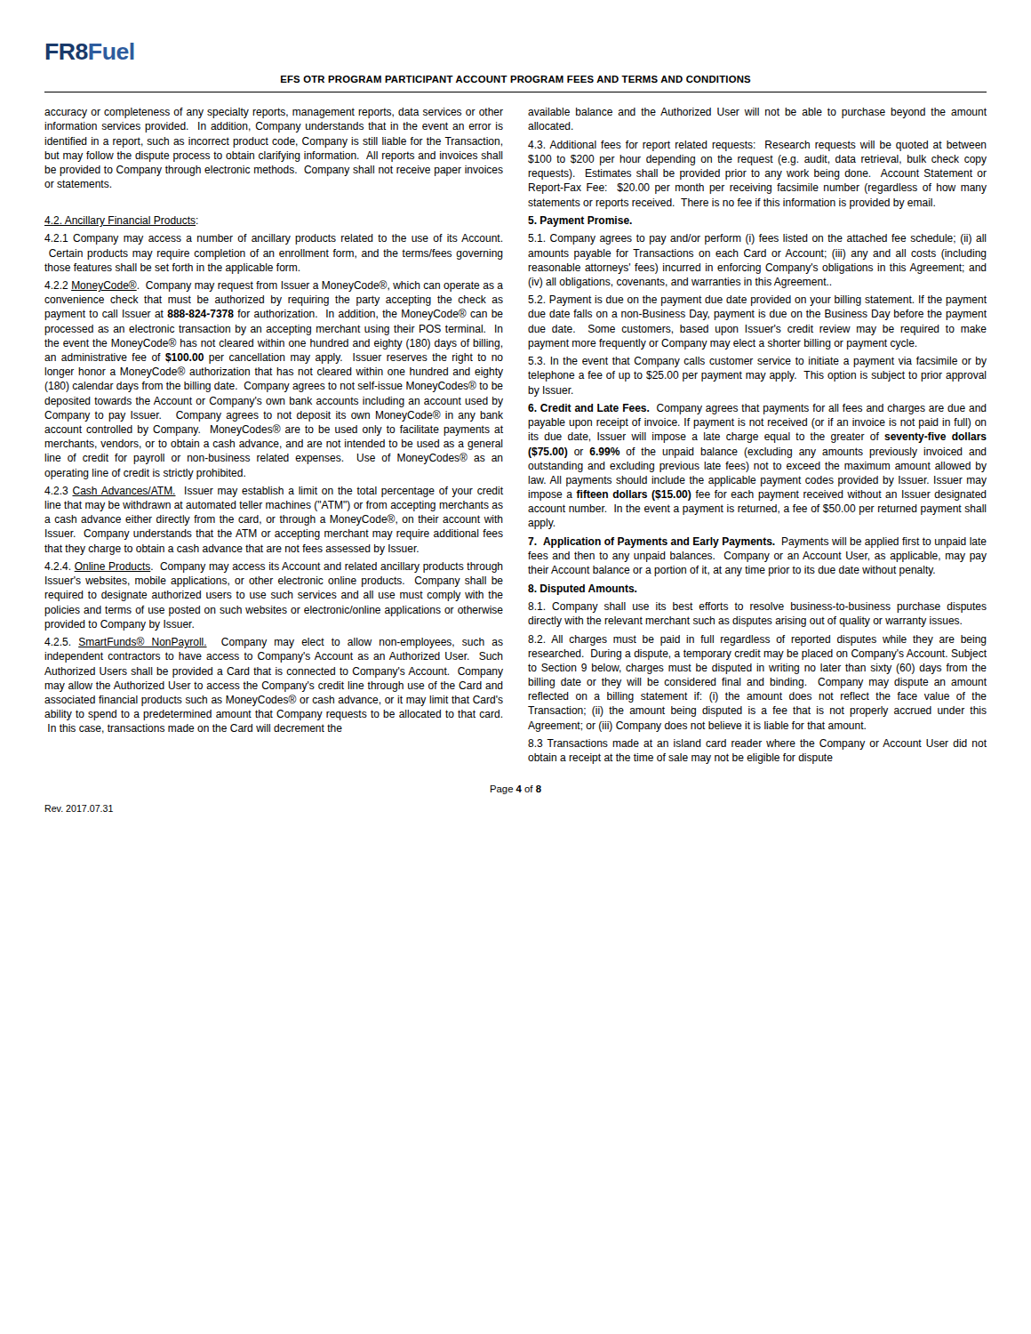FR8 Fuel
EFS OTR PROGRAM PARTICIPANT ACCOUNT PROGRAM FEES AND TERMS AND CONDITIONS
accuracy or completeness of any specialty reports, management reports, data services or other information services provided. In addition, Company understands that in the event an error is identified in a report, such as incorrect product code, Company is still liable for the Transaction, but may follow the dispute process to obtain clarifying information. All reports and invoices shall be provided to Company through electronic methods. Company shall not receive paper invoices or statements.
4.2. Ancillary Financial Products:
4.2.1 Company may access a number of ancillary products related to the use of its Account. Certain products may require completion of an enrollment form, and the terms/fees governing those features shall be set forth in the applicable form.
4.2.2 MoneyCode®. Company may request from Issuer a MoneyCode®, which can operate as a convenience check that must be authorized by requiring the party accepting the check as payment to call Issuer at 888-824-7378 for authorization. In addition, the MoneyCode® can be processed as an electronic transaction by an accepting merchant using their POS terminal. In the event the MoneyCode® has not cleared within one hundred and eighty (180) days of billing, an administrative fee of $100.00 per cancellation may apply. Issuer reserves the right to no longer honor a MoneyCode® authorization that has not cleared within one hundred and eighty (180) calendar days from the billing date. Company agrees to not self-issue MoneyCodes® to be deposited towards the Account or Company's own bank accounts including an account used by Company to pay Issuer. Company agrees to not deposit its own MoneyCode® in any bank account controlled by Company. MoneyCodes® are to be used only to facilitate payments at merchants, vendors, or to obtain a cash advance, and are not intended to be used as a general line of credit for payroll or non-business related expenses. Use of MoneyCodes® as an operating line of credit is strictly prohibited.
4.2.3 Cash Advances/ATM. Issuer may establish a limit on the total percentage of your credit line that may be withdrawn at automated teller machines ("ATM") or from accepting merchants as a cash advance either directly from the card, or through a MoneyCode®, on their account with Issuer. Company understands that the ATM or accepting merchant may require additional fees that they charge to obtain a cash advance that are not fees assessed by Issuer.
4.2.4. Online Products. Company may access its Account and related ancillary products through Issuer's websites, mobile applications, or other electronic online products. Company shall be required to designate authorized users to use such services and all use must comply with the policies and terms of use posted on such websites or electronic/online applications or otherwise provided to Company by Issuer.
4.2.5. SmartFunds® NonPayroll. Company may elect to allow non-employees, such as independent contractors to have access to Company's Account as an Authorized User. Such Authorized Users shall be provided a Card that is connected to Company's Account. Company may allow the Authorized User to access the Company's credit line through use of the Card and associated financial products such as MoneyCodes® or cash advance, or it may limit that Card's ability to spend to a predetermined amount that Company requests to be allocated to that card. In this case, transactions made on the Card will decrement the
available balance and the Authorized User will not be able to purchase beyond the amount allocated.
4.3. Additional fees for report related requests: Research requests will be quoted at between $100 to $200 per hour depending on the request (e.g. audit, data retrieval, bulk check copy requests). Estimates shall be provided prior to any work being done. Account Statement or Report-Fax Fee: $20.00 per month per receiving facsimile number (regardless of how many statements or reports received. There is no fee if this information is provided by email.
5. Payment Promise.
5.1. Company agrees to pay and/or perform (i) fees listed on the attached fee schedule; (ii) all amounts payable for Transactions on each Card or Account; (iii) any and all costs (including reasonable attorneys' fees) incurred in enforcing Company's obligations in this Agreement; and (iv) all obligations, covenants, and warranties in this Agreement..
5.2. Payment is due on the payment due date provided on your billing statement. If the payment due date falls on a non-Business Day, payment is due on the Business Day before the payment due date. Some customers, based upon Issuer's credit review may be required to make payment more frequently or Company may elect a shorter billing or payment cycle.
5.3. In the event that Company calls customer service to initiate a payment via facsimile or by telephone a fee of up to $25.00 per payment may apply. This option is subject to prior approval by Issuer.
6. Credit and Late Fees. Company agrees that payments for all fees and charges are due and payable upon receipt of invoice. If payment is not received (or if an invoice is not paid in full) on its due date, Issuer will impose a late charge equal to the greater of seventy-five dollars ($75.00) or 6.99% of the unpaid balance (excluding any amounts previously invoiced and outstanding and excluding previous late fees) not to exceed the maximum amount allowed by law. All payments should include the applicable payment codes provided by Issuer. Issuer may impose a fifteen dollars ($15.00) fee for each payment received without an Issuer designated account number. In the event a payment is returned, a fee of $50.00 per returned payment shall apply.
7. Application of Payments and Early Payments. Payments will be applied first to unpaid late fees and then to any unpaid balances. Company or an Account User, as applicable, may pay their Account balance or a portion of it, at any time prior to its due date without penalty.
8. Disputed Amounts.
8.1. Company shall use its best efforts to resolve business-to-business purchase disputes directly with the relevant merchant such as disputes arising out of quality or warranty issues.
8.2. All charges must be paid in full regardless of reported disputes while they are being researched. During a dispute, a temporary credit may be placed on Company's Account. Subject to Section 9 below, charges must be disputed in writing no later than sixty (60) days from the billing date or they will be considered final and binding. Company may dispute an amount reflected on a billing statement if: (i) the amount does not reflect the face value of the Transaction; (ii) the amount being disputed is a fee that is not properly accrued under this Agreement; or (iii) Company does not believe it is liable for that amount.
8.3 Transactions made at an island card reader where the Company or Account User did not obtain a receipt at the time of sale may not be eligible for dispute
Page 4 of 8
Rev. 2017.07.31